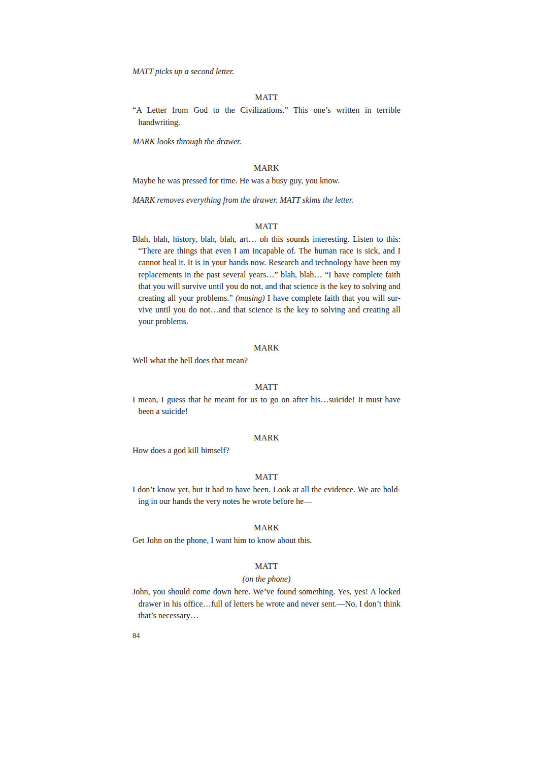MATT picks up a second letter.
MATT
“A Letter from God to the Civilizations.” This one’s written in terrible handwriting.
MARK looks through the drawer.
MARK
Maybe he was pressed for time. He was a busy guy, you know.
MARK removes everything from the drawer. MATT skims the letter.
MATT
Blah, blah, history, blah, blah, art… oh this sounds interesting. Listen to this: “There are things that even I am incapable of. The human race is sick, and I cannot heal it. It is in your hands now. Research and technology have been my replacements in the past several years…” blah, blah… “I have complete faith that you will survive until you do not, and that science is the key to solving and creating all your problems.” (musing) I have complete faith that you will survive until you do not…and that science is the key to solving and creating all your problems.
MARK
Well what the hell does that mean?
MATT
I mean, I guess that he meant for us to go on after his…suicide! It must have been a suicide!
MARK
How does a god kill himself?
MATT
I don’t know yet, but it had to have been. Look at all the evidence. We are holding in our hands the very notes he wrote before he—
MARK
Get John on the phone, I want him to know about this.
MATT
(on the phone)
John, you should come down here. We’ve found something. Yes, yes! A locked drawer in his office…full of letters he wrote and never sent.—No, I don’t think that’s necessary…
84